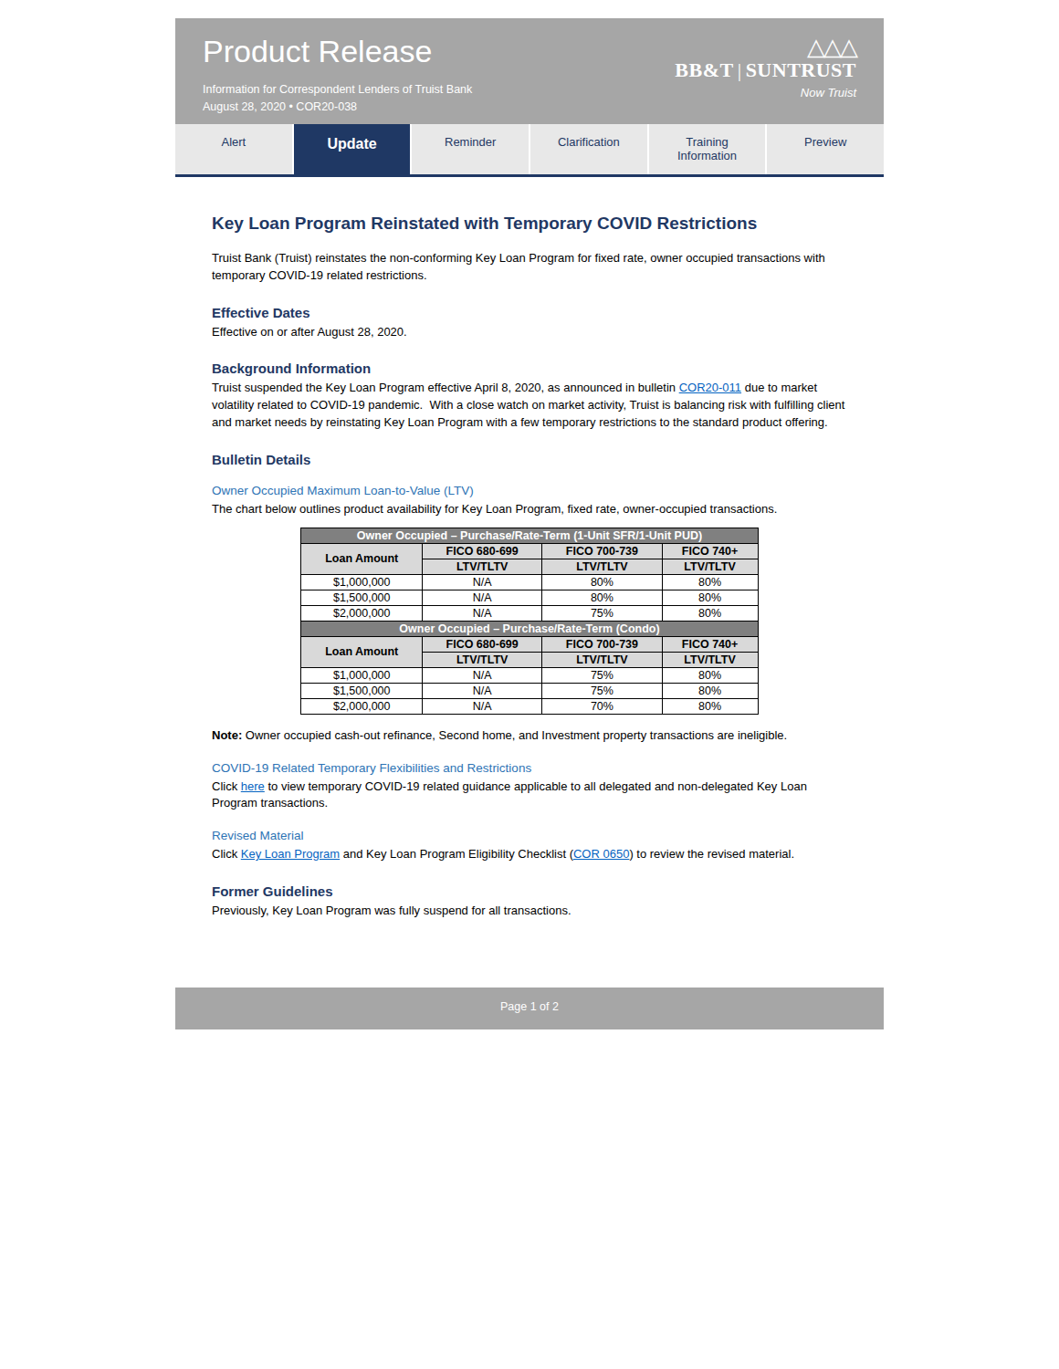Product Release
Information for Correspondent Lenders of Truist Bank
August 28, 2020 • COR20-038
△△△
BB&T|SUNTRUST
Now Truist
Alert
Update
Reminder
Clarification
Training
Information
Preview
Key Loan Program Reinstated with Temporary COVID Restrictions
Truist Bank (Truist) reinstates the non-conforming Key Loan Program for fixed rate, owner occupied transactions with temporary COVID-19 related restrictions.
Effective Dates
Effective on or after August 28, 2020.
Background Information
Truist suspended the Key Loan Program effective April 8, 2020, as announced in bulletin COR20-011 due to market volatility related to COVID-19 pandemic. With a close watch on market activity, Truist is balancing risk with fulfilling client and market needs by reinstating Key Loan Program with a few temporary restrictions to the standard product offering.
Bulletin Details
Owner Occupied Maximum Loan-to-Value (LTV)
The chart below outlines product availability for Key Loan Program, fixed rate, owner-occupied transactions.
| Owner Occupied – Purchase/Rate-Term (1-Unit SFR/1-Unit PUD) |
| --- |
| Loan Amount | FICO 680-699 | FICO 700-739 | FICO 740+ |
| LTV/TLTV | LTV/TLTV | LTV/TLTV |
| $1,000,000 | N/A | 80% | 80% |
| $1,500,000 | N/A | 80% | 80% |
| $2,000,000 | N/A | 75% | 80% |
| Owner Occupied – Purchase/Rate-Term (Condo) |
| Loan Amount | FICO 680-699 | FICO 700-739 | FICO 740+ |
| LTV/TLTV | LTV/TLTV | LTV/TLTV |
| $1,000,000 | N/A | 75% | 80% |
| $1,500,000 | N/A | 75% | 80% |
| $2,000,000 | N/A | 70% | 80% |
Note: Owner occupied cash-out refinance, Second home, and Investment property transactions are ineligible.
COVID-19 Related Temporary Flexibilities and Restrictions
Click here to view temporary COVID-19 related guidance applicable to all delegated and non-delegated Key Loan Program transactions.
Revised Material
Click Key Loan Program and Key Loan Program Eligibility Checklist (COR 0650) to review the revised material.
Former Guidelines
Previously, Key Loan Program was fully suspend for all transactions.
Page 1 of 2